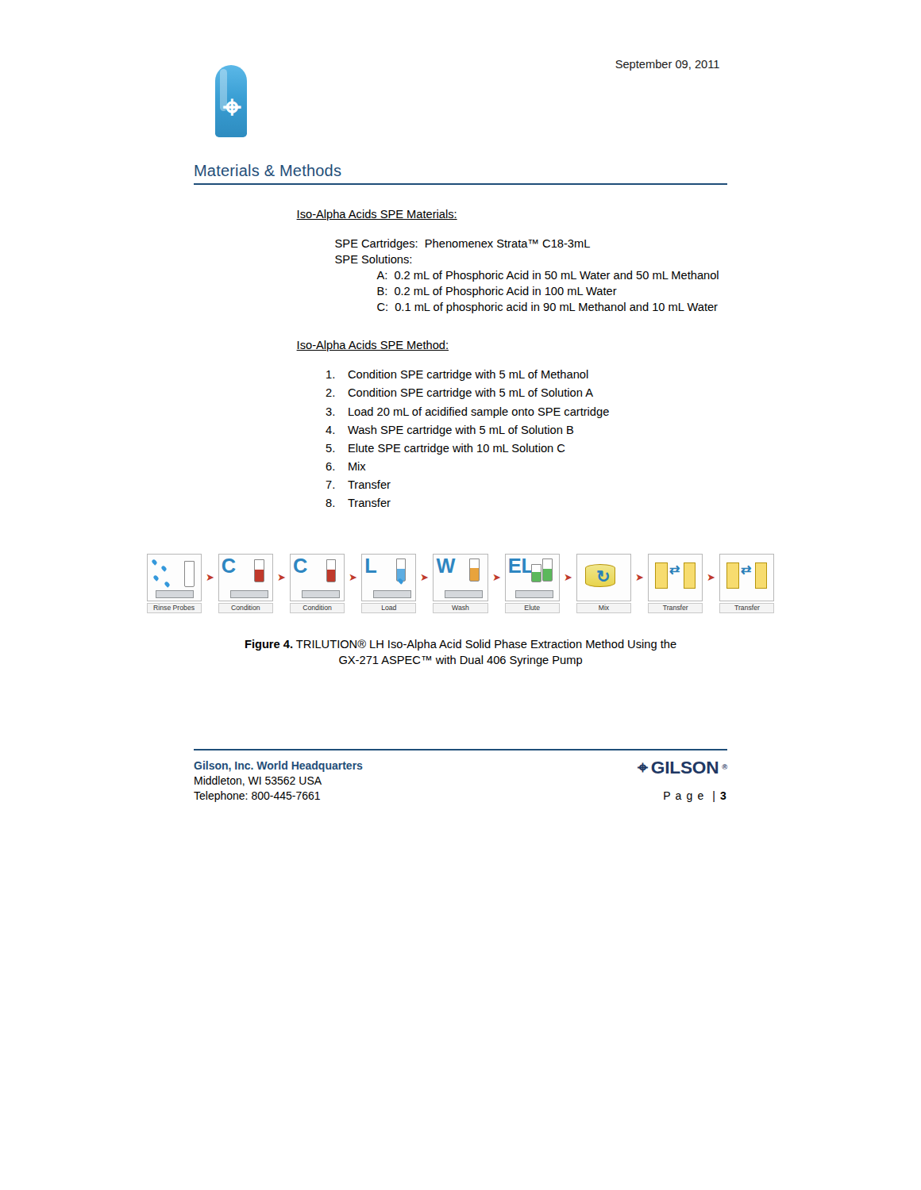⌖
September 09, 2011
Materials & Methods
Iso-Alpha Acids SPE Materials:
SPE Cartridges: Phenomenex Strata™ C18-3mL
SPE Solutions:
A: 0.2 mL of Phosphoric Acid in 50 mL Water and 50 mL Methanol
B: 0.2 mL of Phosphoric Acid in 100 mL Water
C: 0.1 mL of phosphoric acid in 90 mL Methanol and 10 mL Water
Iso-Alpha Acids SPE Method:
Condition SPE cartridge with 5 mL of Methanol
Condition SPE cartridge with 5 mL of Solution A
Load 20 mL of acidified sample onto SPE cartridge
Wash SPE cartridge with 5 mL of Solution B
Elute SPE cartridge with 10 mL Solution C
Mix
Transfer
Transfer
Rinse Probes
➤
C
Condition
➤
C
Condition
➤
L
Load
➤
W
Wash
➤
EL
Elute
➤
↻
Mix
➤
⇄
Transfer
➤
⇄
Transfer
Figure 4. TRILUTION® LH Iso-Alpha Acid Solid Phase Extraction Method Using the
GX-271 ASPEC™ with Dual 406 Syringe Pump
Gilson, Inc. World Headquarters
Middleton, WI 53562 USA
Telephone: 800-445-7661
⌖GILSON®
P a g e | 3